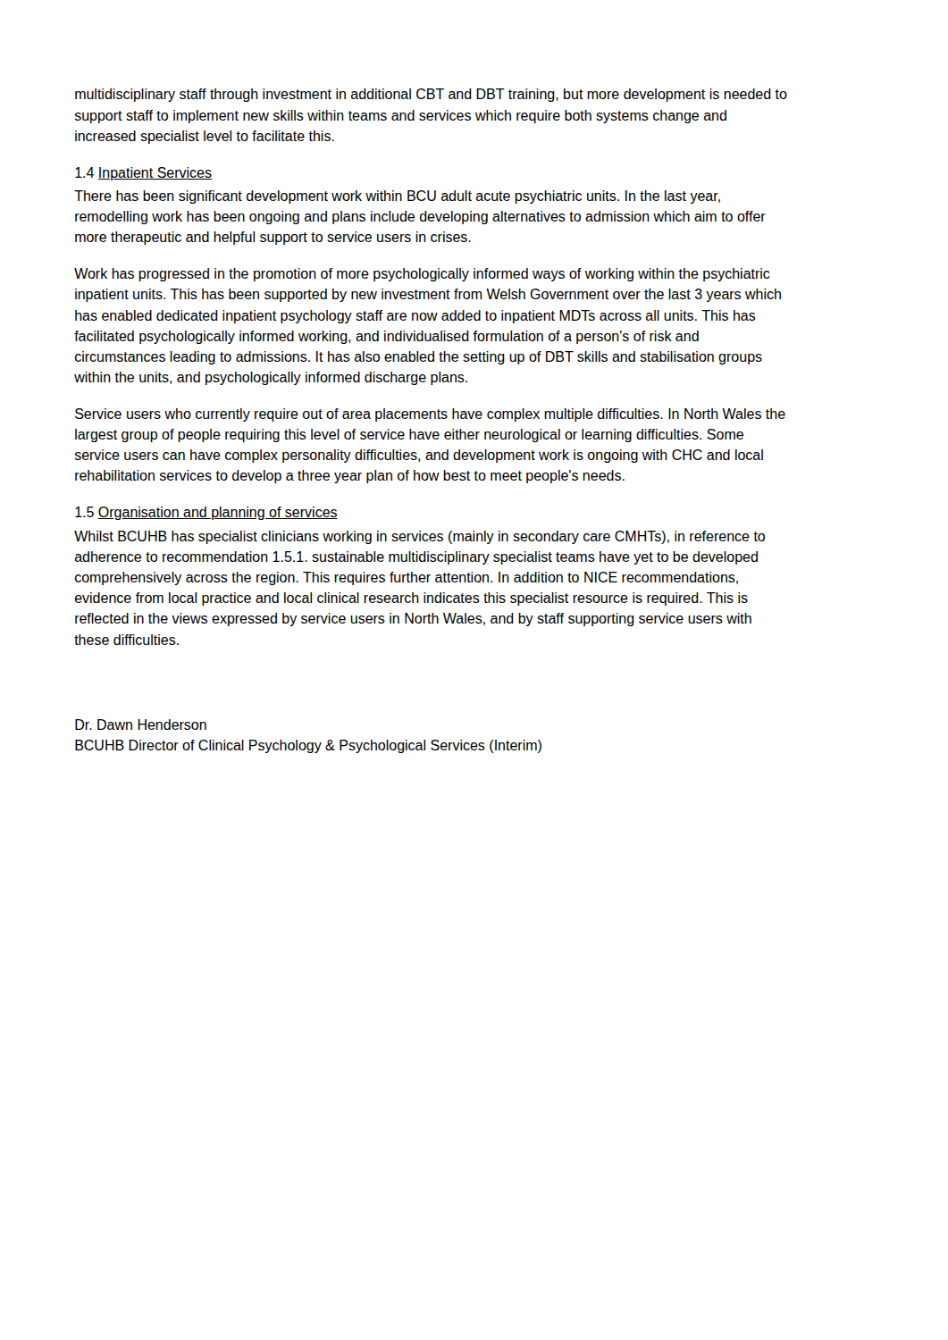multidisciplinary staff through investment in additional CBT and DBT training, but more development is needed to support staff to implement new skills within teams and services which require both systems change and increased specialist level to facilitate this.
1.4 Inpatient Services
There has been significant development work within BCU adult acute psychiatric units. In the last year, remodelling work has been ongoing and plans include developing alternatives to admission which aim to offer more therapeutic and helpful support to service users in crises.
Work has progressed in the promotion of more psychologically informed ways of working within the psychiatric inpatient units. This has been supported by new investment from Welsh Government over the last 3 years which has enabled dedicated inpatient psychology staff are now added to inpatient MDTs across all units. This has facilitated psychologically informed working, and individualised formulation of a person's of risk and circumstances leading to admissions. It has also enabled the setting up of DBT skills and stabilisation groups within the units, and psychologically informed discharge plans.
Service users who currently require out of area placements have complex multiple difficulties. In North Wales the largest group of people requiring this level of service have either neurological or learning difficulties. Some service users can have complex personality difficulties, and development work is ongoing with CHC and local rehabilitation services to develop a three year plan of how best to meet people's needs.
1.5 Organisation and planning of services
Whilst BCUHB has specialist clinicians working in services (mainly in secondary care CMHTs), in reference to adherence to recommendation 1.5.1. sustainable multidisciplinary specialist teams have yet to be developed comprehensively across the region. This requires further attention. In addition to NICE recommendations, evidence from local practice and local clinical research indicates this specialist resource is required. This is reflected in the views expressed by service users in North Wales, and by staff supporting service users with these difficulties.
Dr. Dawn Henderson
BCUHB Director of Clinical Psychology & Psychological Services (Interim)